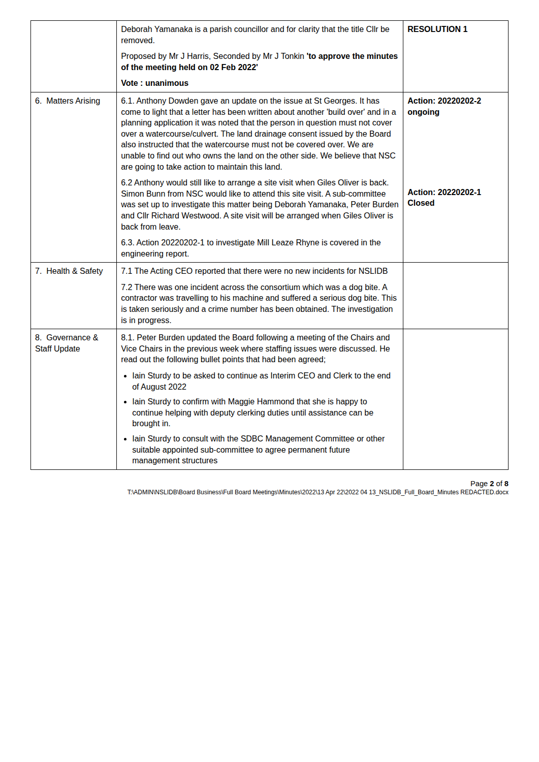| | Deborah Yamanaka is a parish councillor and for clarity that the title Cllr be removed. Proposed by Mr J Harris, Seconded by Mr J Tonkin 'to approve the minutes of the meeting held on 02 Feb 2022' Vote : unanimous | RESOLUTION 1 |
| 6. Matters Arising | 6.1. Anthony Dowden gave an update on the issue at St Georges. It has come to light that a letter has been written about another 'build over' and in a planning application it was noted that the person in question must not cover over a watercourse/culvert. The land drainage consent issued by the Board also instructed that the watercourse must not be covered over. We are unable to find out who owns the land on the other side. We believe that NSC are going to take action to maintain this land. 6.2 Anthony would still like to arrange a site visit when Giles Oliver is back. Simon Bunn from NSC would like to attend this site visit. A sub-committee was set up to investigate this matter being Deborah Yamanaka, Peter Burden and Cllr Richard Westwood. A site visit will be arranged when Giles Oliver is back from leave. 6.3. Action 20220202-1 to investigate Mill Leaze Rhyne is covered in the engineering report. | Action: 20220202-2 ongoing Action: 20220202-1 Closed |
| 7. Health & Safety | 7.1 The Acting CEO reported that there were no new incidents for NSLIDB 7.2 There was one incident across the consortium which was a dog bite. A contractor was travelling to his machine and suffered a serious dog bite. This is taken seriously and a crime number has been obtained. The investigation is in progress. | |
| 8. Governance & Staff Update | 8.1. Peter Burden updated the Board following a meeting of the Chairs and Vice Chairs in the previous week where staffing issues were discussed. He read out the following bullet points that had been agreed; Iain Sturdy to be asked to continue as Interim CEO and Clerk to the end of August 2022 Iain Sturdy to confirm with Maggie Hammond that she is happy to continue helping with deputy clerking duties until assistance can be brought in. Iain Sturdy to consult with the SDBC Management Committee or other suitable appointed sub-committee to agree permanent future management structures | |
Page 2 of 8
T:\ADMIN\NSLIDB\Board Business\Full Board Meetings\Minutes\2022\13 Apr 22\2022 04 13_NSLIDB_Full_Board_Minutes REDACTED.docx